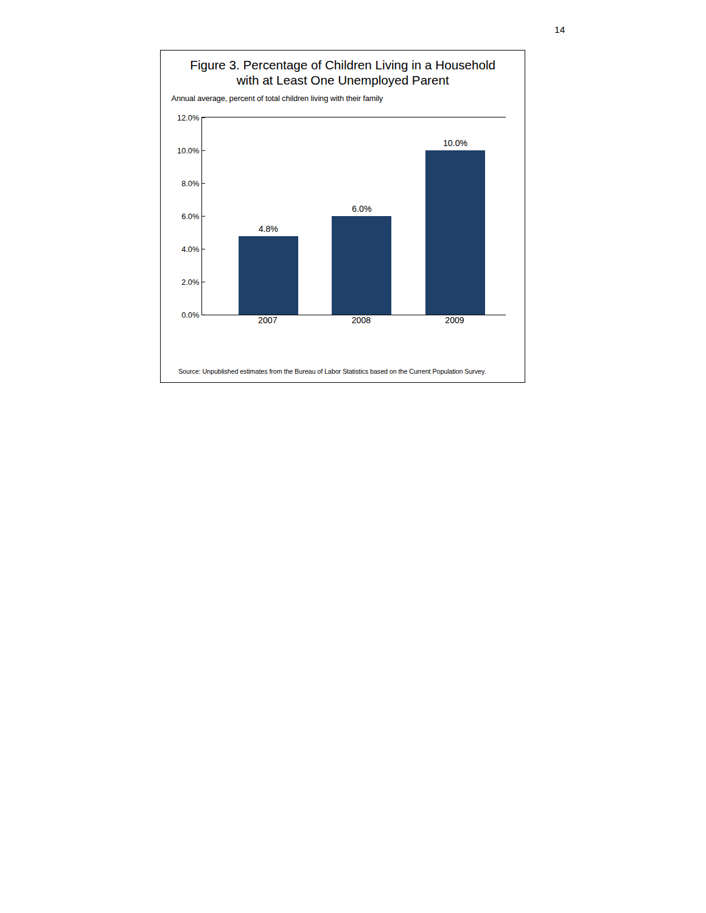14
Figure 3. Percentage of Children Living in a Household
with at Least One Unemployed Parent
Annual average, percent of total children living with their family
12.0%
10.0%
8.0%
6.0%
4.0%
2.0%
0.0%
4.8%
6.0%
10.0%
2007
2008
2009
Source: Unpublished estimates from the Bureau of Labor Statistics based on the Current Population Survey.